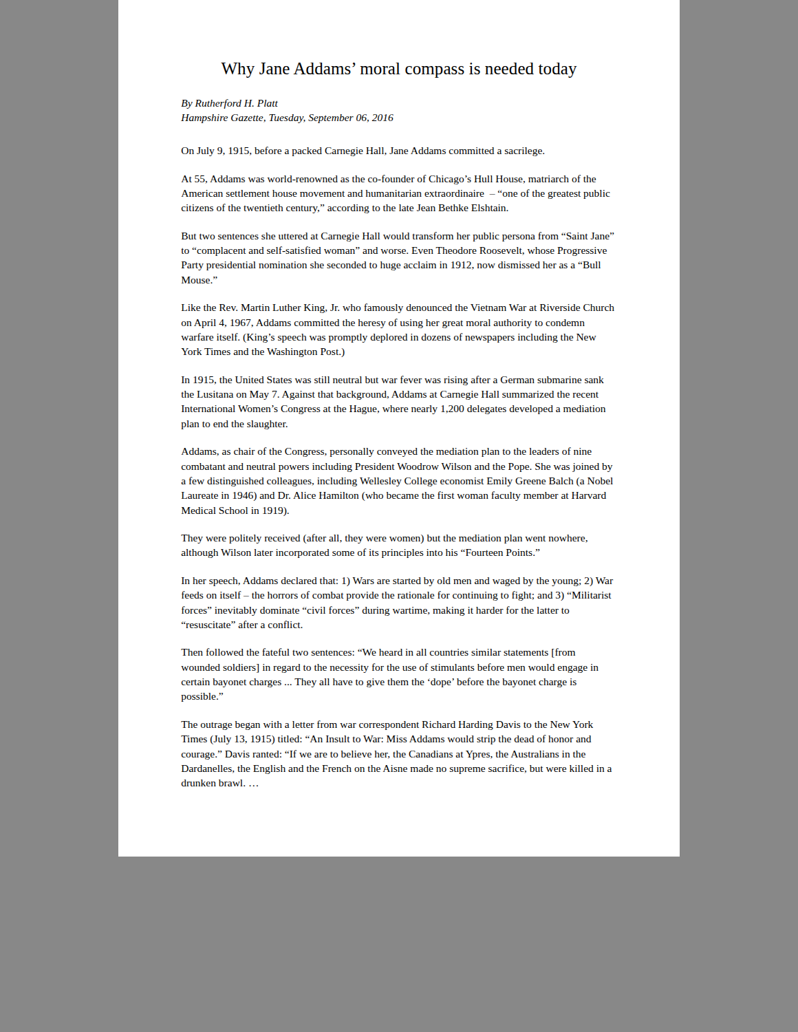Why Jane Addams’ moral compass is needed today
By Rutherford H. Platt
Hampshire Gazette, Tuesday, September 06, 2016
On July 9, 1915, before a packed Carnegie Hall, Jane Addams committed a sacrilege.
At 55, Addams was world-renowned as the co-founder of Chicago’s Hull House, matriarch of the American settlement house movement and humanitarian extraordinaire – “one of the greatest public citizens of the twentieth century,” according to the late Jean Bethke Elshtain.
But two sentences she uttered at Carnegie Hall would transform her public persona from “Saint Jane” to “complacent and self-satisfied woman” and worse. Even Theodore Roosevelt, whose Progressive Party presidential nomination she seconded to huge acclaim in 1912, now dismissed her as a “Bull Mouse.”
Like the Rev. Martin Luther King, Jr. who famously denounced the Vietnam War at Riverside Church on April 4, 1967, Addams committed the heresy of using her great moral authority to condemn warfare itself. (King’s speech was promptly deplored in dozens of newspapers including the New York Times and the Washington Post.)
In 1915, the United States was still neutral but war fever was rising after a German submarine sank the Lusitana on May 7. Against that background, Addams at Carnegie Hall summarized the recent International Women’s Congress at the Hague, where nearly 1,200 delegates developed a mediation plan to end the slaughter.
Addams, as chair of the Congress, personally conveyed the mediation plan to the leaders of nine combatant and neutral powers including President Woodrow Wilson and the Pope. She was joined by a few distinguished colleagues, including Wellesley College economist Emily Greene Balch (a Nobel Laureate in 1946) and Dr. Alice Hamilton (who became the first woman faculty member at Harvard Medical School in 1919).
They were politely received (after all, they were women) but the mediation plan went nowhere, although Wilson later incorporated some of its principles into his “Fourteen Points.”
In her speech, Addams declared that: 1) Wars are started by old men and waged by the young; 2) War feeds on itself – the horrors of combat provide the rationale for continuing to fight; and 3) “Militarist forces” inevitably dominate “civil forces” during wartime, making it harder for the latter to “resuscitate” after a conflict.
Then followed the fateful two sentences: “We heard in all countries similar statements [from wounded soldiers] in regard to the necessity for the use of stimulants before men would engage in certain bayonet charges ... They all have to give them the ‘dope’ before the bayonet charge is possible.”
The outrage began with a letter from war correspondent Richard Harding Davis to the New York Times (July 13, 1915) titled: “An Insult to War: Miss Addams would strip the dead of honor and courage.” Davis ranted: “If we are to believe her, the Canadians at Ypres, the Australians in the Dardanelles, the English and the French on the Aisne made no supreme sacrifice, but were killed in a drunken brawl. …